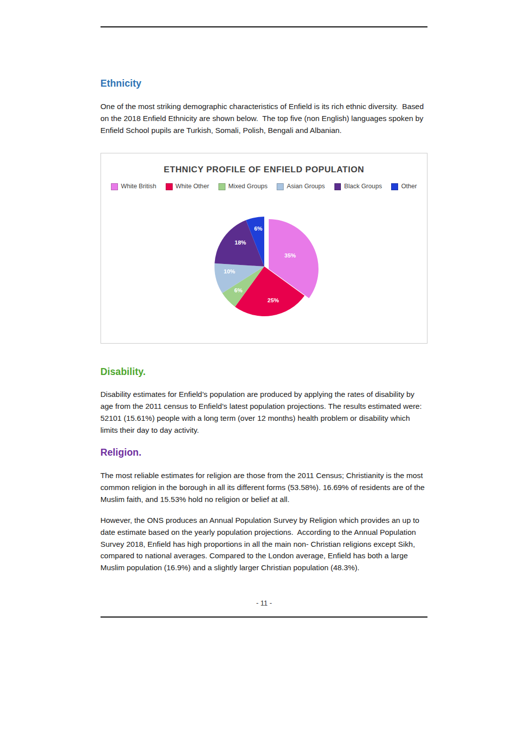Ethnicity
One of the most striking demographic characteristics of Enfield is its rich ethnic diversity. Based on the 2018 Enfield Ethnicity are shown below. The top five (non English) languages spoken by Enfield School pupils are Turkish, Somali, Polish, Bengali and Albanian.
ETHNICY PROFILE OF ENFIELD POPULATION
White British White Other Mixed Groups Asian Groups Black Groups Other
35% 25% 6% 10% 18% 6%
Disability.
Disability estimates for Enfield’s population are produced by applying the rates of disability by age from the 2011 census to Enfield’s latest population projections. The results estimated were: 52101 (15.61%) people with a long term (over 12 months) health problem or disability which limits their day to day activity.
Religion.
The most reliable estimates for religion are those from the 2011 Census; Christianity is the most common religion in the borough in all its different forms (53.58%). 16.69% of residents are of the Muslim faith, and 15.53% hold no religion or belief at all.
However, the ONS produces an Annual Population Survey by Religion which provides an up to date estimate based on the yearly population projections. According to the Annual Population Survey 2018, Enfield has high proportions in all the main non- Christian religions except Sikh, compared to national averages. Compared to the London average, Enfield has both a large Muslim population (16.9%) and a slightly larger Christian population (48.3%).
- 11 -